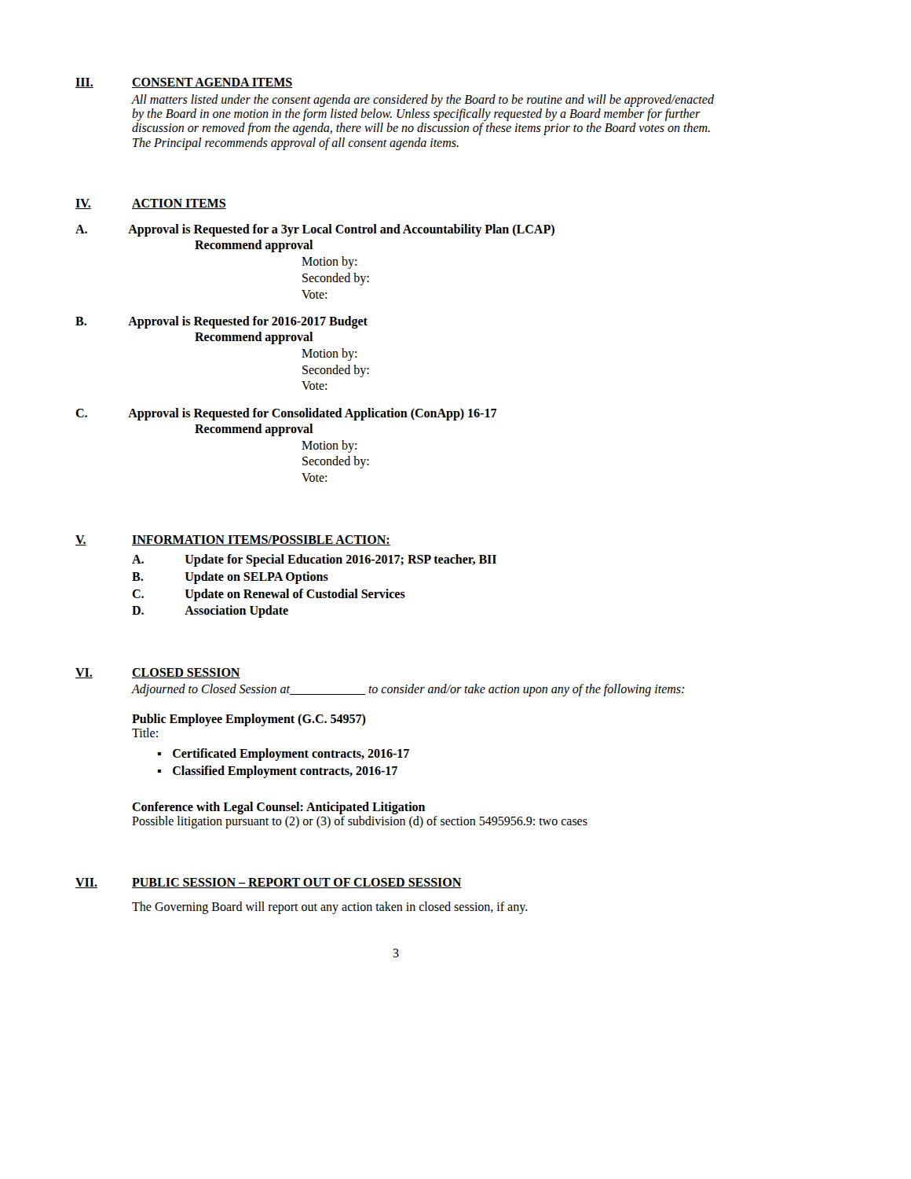III. CONSENT AGENDA ITEMS
All matters listed under the consent agenda are considered by the Board to be routine and will be approved/enacted by the Board in one motion in the form listed below. Unless specifically requested by a Board member for further discussion or removed from the agenda, there will be no discussion of these items prior to the Board votes on them. The Principal recommends approval of all consent agenda items.
IV. ACTION ITEMS
A. Approval is Requested for a 3yr Local Control and Accountability Plan (LCAP)
Recommend approval
Motion by:
Seconded by:
Vote:
B. Approval is Requested for 2016-2017 Budget
Recommend approval
Motion by:
Seconded by:
Vote:
C. Approval is Requested for Consolidated Application (ConApp) 16-17
Recommend approval
Motion by:
Seconded by:
Vote:
V. INFORMATION ITEMS/POSSIBLE ACTION:
A. Update for Special Education 2016-2017; RSP teacher, BII
B. Update on SELPA Options
C. Update on Renewal of Custodial Services
D. Association Update
VI. CLOSED SESSION
Adjourned to Closed Session at____________ to consider and/or take action upon any of the following items:
Public Employee Employment (G.C. 54957)
Title:
Certificated Employment contracts, 2016-17
Classified Employment contracts, 2016-17
Conference with Legal Counsel: Anticipated Litigation
Possible litigation pursuant to (2) or (3) of subdivision (d) of section 5495956.9: two cases
VII. PUBLIC SESSION – REPORT OUT OF CLOSED SESSION
The Governing Board will report out any action taken in closed session, if any.
3